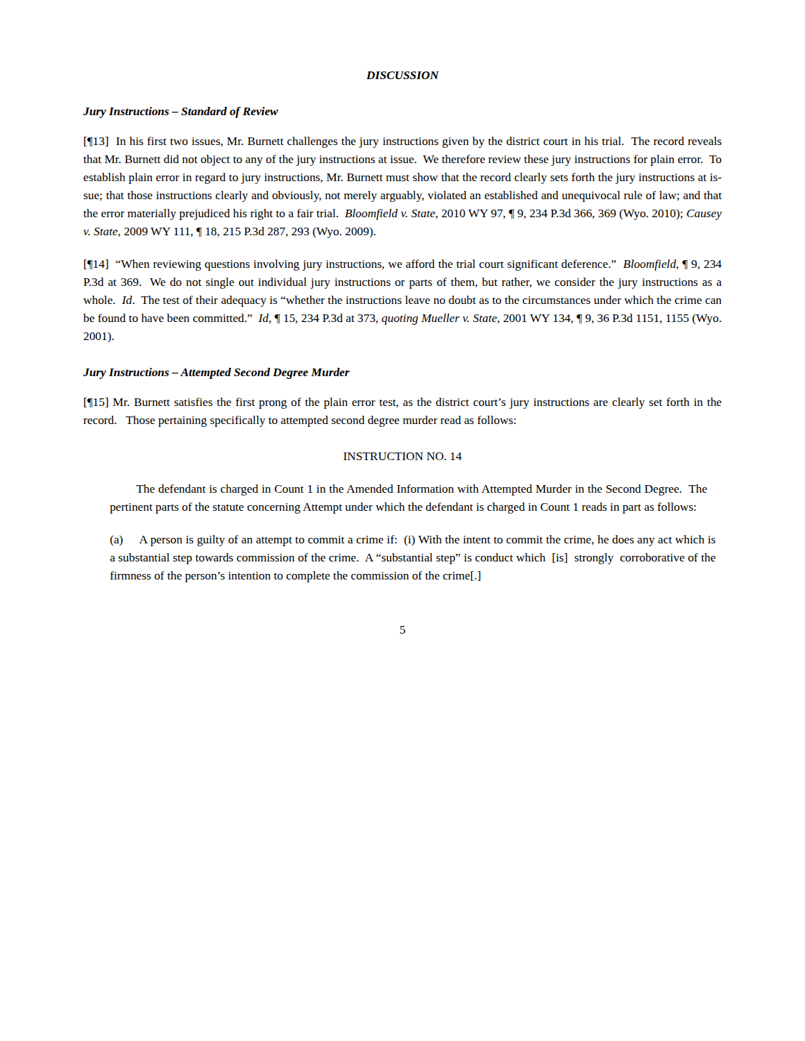DISCUSSION
Jury Instructions – Standard of Review
[¶13] In his first two issues, Mr. Burnett challenges the jury instructions given by the district court in his trial. The record reveals that Mr. Burnett did not object to any of the jury instructions at issue. We therefore review these jury instructions for plain error. To establish plain error in regard to jury instructions, Mr. Burnett must show that the record clearly sets forth the jury instructions at issue; that those instructions clearly and obviously, not merely arguably, violated an established and unequivocal rule of law; and that the error materially prejudiced his right to a fair trial. Bloomfield v. State, 2010 WY 97, ¶ 9, 234 P.3d 366, 369 (Wyo. 2010); Causey v. State, 2009 WY 111, ¶ 18, 215 P.3d 287, 293 (Wyo. 2009).
[¶14] “When reviewing questions involving jury instructions, we afford the trial court significant deference.” Bloomfield, ¶ 9, 234 P.3d at 369. We do not single out individual jury instructions or parts of them, but rather, we consider the jury instructions as a whole. Id. The test of their adequacy is “whether the instructions leave no doubt as to the circumstances under which the crime can be found to have been committed.” Id, ¶ 15, 234 P.3d at 373, quoting Mueller v. State, 2001 WY 134, ¶ 9, 36 P.3d 1151, 1155 (Wyo. 2001).
Jury Instructions – Attempted Second Degree Murder
[¶15] Mr. Burnett satisfies the first prong of the plain error test, as the district court’s jury instructions are clearly set forth in the record. Those pertaining specifically to attempted second degree murder read as follows:
INSTRUCTION NO. 14
The defendant is charged in Count 1 in the Amended Information with Attempted Murder in the Second Degree. The pertinent parts of the statute concerning Attempt under which the defendant is charged in Count 1 reads in part as follows:
(a) A person is guilty of an attempt to commit a crime if: (i) With the intent to commit the crime, he does any act which is a substantial step towards commission of the crime. A “substantial step” is conduct which [is] strongly corroborative of the firmness of the person’s intention to complete the commission of the crime[.]
5